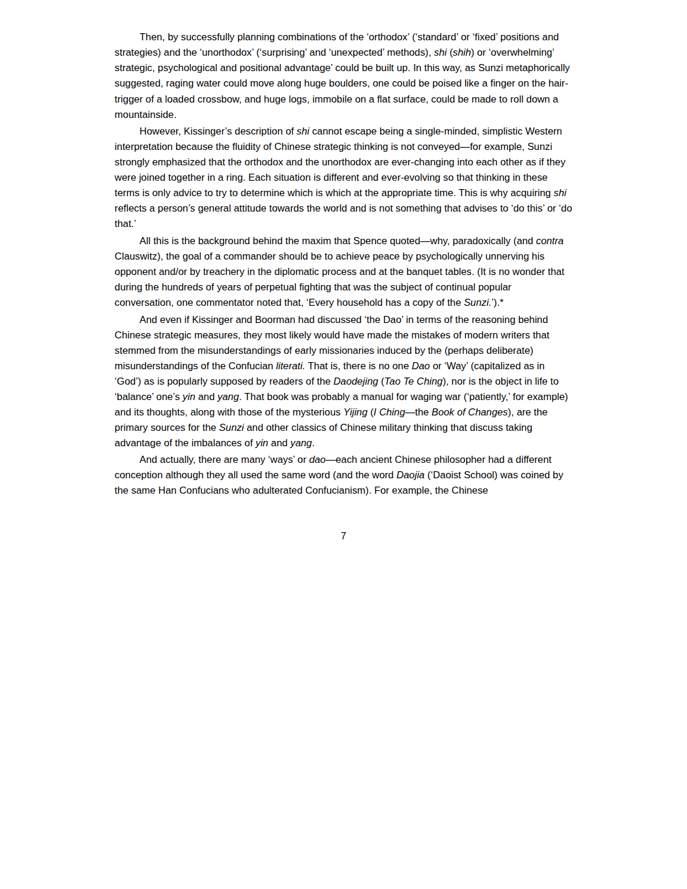Then, by successfully planning combinations of the ‘orthodox’ (‘standard’ or ‘fixed’ positions and strategies) and the ‘unorthodox’ (‘surprising’ and ‘unexpected’ methods), shi (shih) or ‘overwhelming’ strategic, psychological and positional advantage’ could be built up. In this way, as Sunzi metaphorically suggested, raging water could move along huge boulders, one could be poised like a finger on the hair-trigger of a loaded crossbow, and huge logs, immobile on a flat surface, could be made to roll down a mountainside.
However, Kissinger’s description of shi cannot escape being a single-minded, simplistic Western interpretation because the fluidity of Chinese strategic thinking is not conveyed—for example, Sunzi strongly emphasized that the orthodox and the unorthodox are ever-changing into each other as if they were joined together in a ring. Each situation is different and ever-evolving so that thinking in these terms is only advice to try to determine which is which at the appropriate time. This is why acquiring shi reflects a person’s general attitude towards the world and is not something that advises to ‘do this’ or ‘do that.’
All this is the background behind the maxim that Spence quoted—why, paradoxically (and contra Clauswitz), the goal of a commander should be to achieve peace by psychologically unnerving his opponent and/or by treachery in the diplomatic process and at the banquet tables. (It is no wonder that during the hundreds of years of perpetual fighting that was the subject of continual popular conversation, one commentator noted that, ‘Every household has a copy of the Sunzi.’).*
And even if Kissinger and Boorman had discussed ‘the Dao’ in terms of the reasoning behind Chinese strategic measures, they most likely would have made the mistakes of modern writers that stemmed from the misunderstandings of early missionaries induced by the (perhaps deliberate) misunderstandings of the Confucian literati. That is, there is no one Dao or ‘Way’ (capitalized as in ‘God’) as is popularly supposed by readers of the Daodejing (Tao Te Ching), nor is the object in life to ‘balance’ one’s yin and yang. That book was probably a manual for waging war (‘patiently,’ for example) and its thoughts, along with those of the mysterious Yijing (I Ching—the Book of Changes), are the primary sources for the Sunzi and other classics of Chinese military thinking that discuss taking advantage of the imbalances of yin and yang.
And actually, there are many ‘ways’ or dao—each ancient Chinese philosopher had a different conception although they all used the same word (and the word Daojia (‘Daoist School) was coined by the same Han Confucians who adulterated Confucianism). For example, the Chinese
7